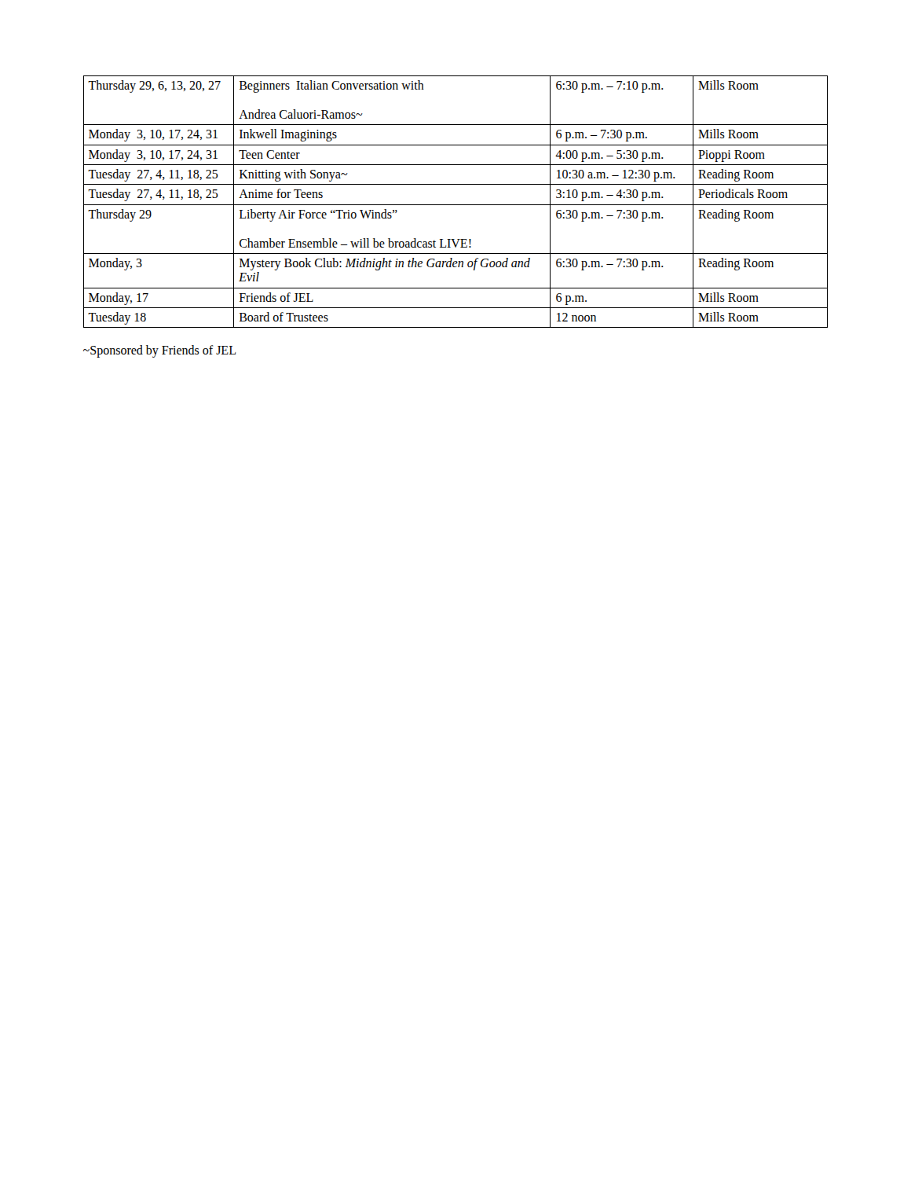| Thursday 29, 6, 13, 20, 27 | Beginners Italian Conversation with Andrea Caluori-Ramos~ | 6:30 p.m. – 7:10 p.m. | Mills Room |
| Monday 3, 10, 17, 24, 31 | Inkwell Imaginings | 6 p.m. – 7:30 p.m. | Mills Room |
| Monday 3, 10, 17, 24, 31 | Teen Center | 4:00 p.m. – 5:30 p.m. | Pioppi Room |
| Tuesday 27, 4, 11, 18, 25 | Knitting with Sonya~ | 10:30 a.m. – 12:30 p.m. | Reading Room |
| Tuesday 27, 4, 11, 18, 25 | Anime for Teens | 3:10 p.m. – 4:30 p.m. | Periodicals Room |
| Thursday 29 | Liberty Air Force “Trio Winds” Chamber Ensemble – will be broadcast LIVE! | 6:30 p.m. – 7:30 p.m. | Reading Room |
| Monday, 3 | Mystery Book Club: Midnight in the Garden of Good and Evil | 6:30 p.m. – 7:30 p.m. | Reading Room |
| Monday, 17 | Friends of JEL | 6 p.m. | Mills Room |
| Tuesday 18 | Board of Trustees | 12 noon | Mills Room |
~Sponsored by Friends of JEL